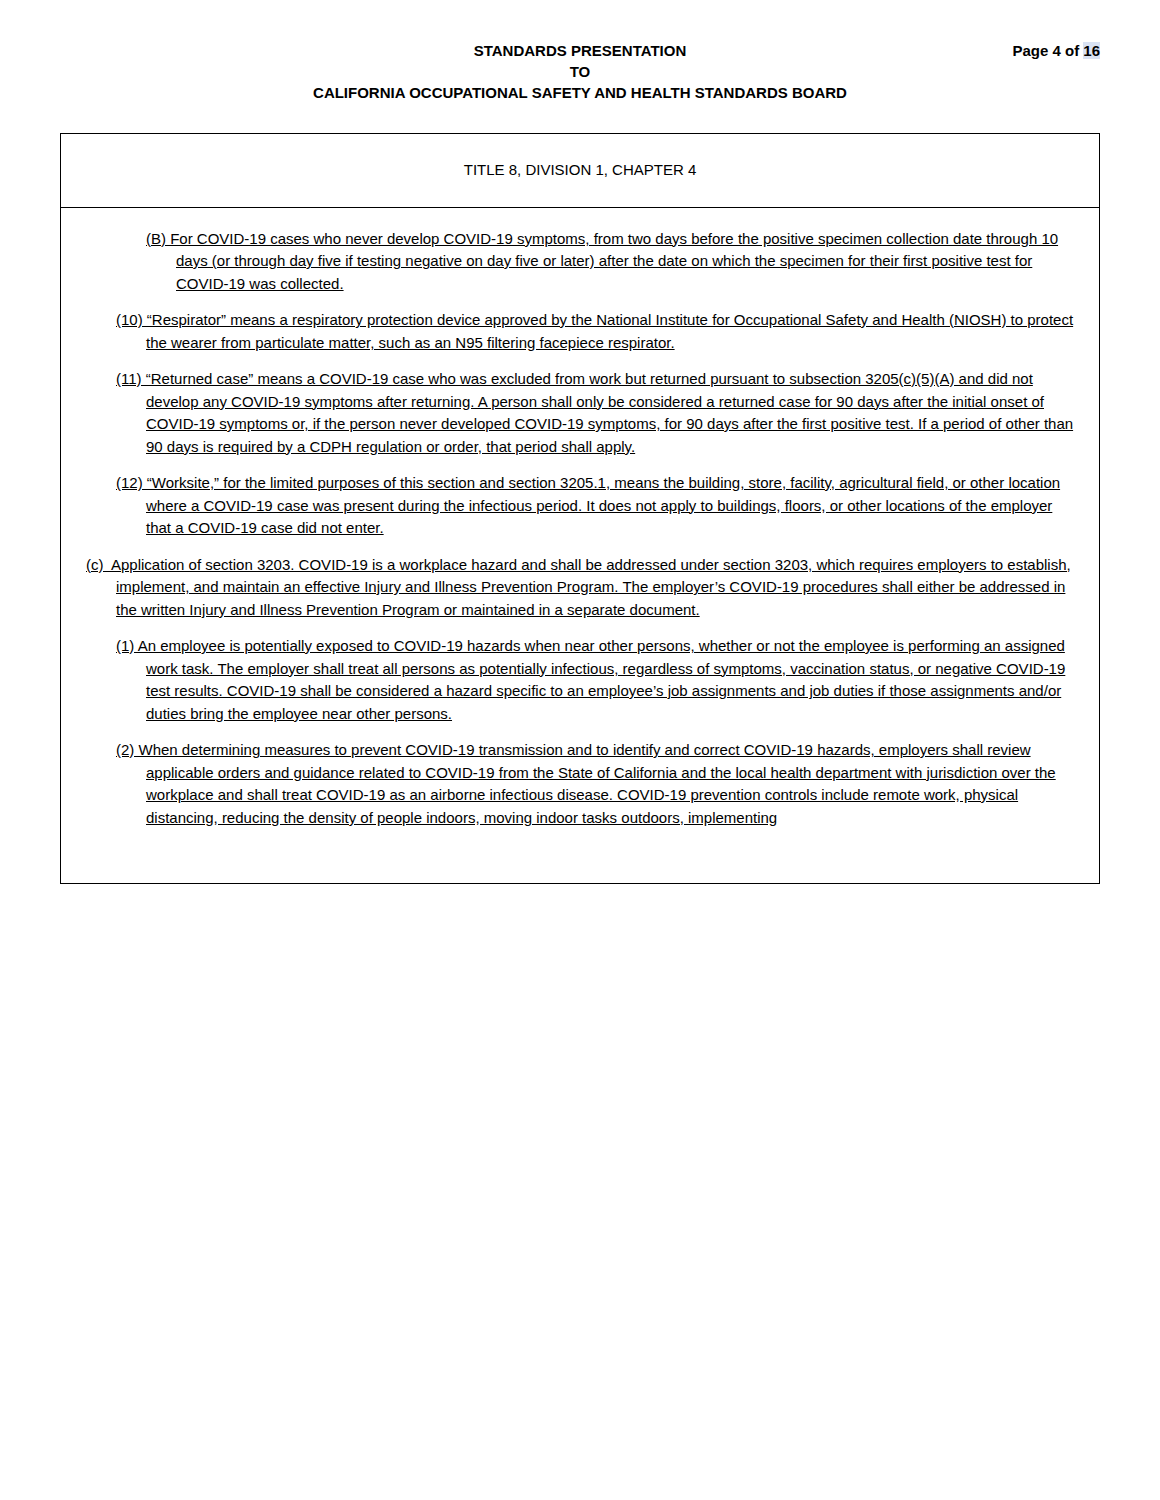Page 4 of 16
STANDARDS PRESENTATION
TO
CALIFORNIA OCCUPATIONAL SAFETY AND HEALTH STANDARDS BOARD
TITLE 8, DIVISION 1, CHAPTER 4
(B) For COVID-19 cases who never develop COVID-19 symptoms, from two days before the positive specimen collection date through 10 days (or through day five if testing negative on day five or later) after the date on which the specimen for their first positive test for COVID-19 was collected.
(10) “Respirator” means a respiratory protection device approved by the National Institute for Occupational Safety and Health (NIOSH) to protect the wearer from particulate matter, such as an N95 filtering facepiece respirator.
(11) “Returned case” means a COVID-19 case who was excluded from work but returned pursuant to subsection 3205(c)(5)(A) and did not develop any COVID-19 symptoms after returning. A person shall only be considered a returned case for 90 days after the initial onset of COVID-19 symptoms or, if the person never developed COVID-19 symptoms, for 90 days after the first positive test. If a period of other than 90 days is required by a CDPH regulation or order, that period shall apply.
(12) “Worksite,” for the limited purposes of this section and section 3205.1, means the building, store, facility, agricultural field, or other location where a COVID-19 case was present during the infectious period. It does not apply to buildings, floors, or other locations of the employer that a COVID-19 case did not enter.
(c) Application of section 3203. COVID-19 is a workplace hazard and shall be addressed under section 3203, which requires employers to establish, implement, and maintain an effective Injury and Illness Prevention Program. The employer’s COVID-19 procedures shall either be addressed in the written Injury and Illness Prevention Program or maintained in a separate document.
(1) An employee is potentially exposed to COVID-19 hazards when near other persons, whether or not the employee is performing an assigned work task. The employer shall treat all persons as potentially infectious, regardless of symptoms, vaccination status, or negative COVID-19 test results. COVID-19 shall be considered a hazard specific to an employee’s job assignments and job duties if those assignments and/or duties bring the employee near other persons.
(2) When determining measures to prevent COVID-19 transmission and to identify and correct COVID-19 hazards, employers shall review applicable orders and guidance related to COVID-19 from the State of California and the local health department with jurisdiction over the workplace and shall treat COVID-19 as an airborne infectious disease. COVID-19 prevention controls include remote work, physical distancing, reducing the density of people indoors, moving indoor tasks outdoors, implementing